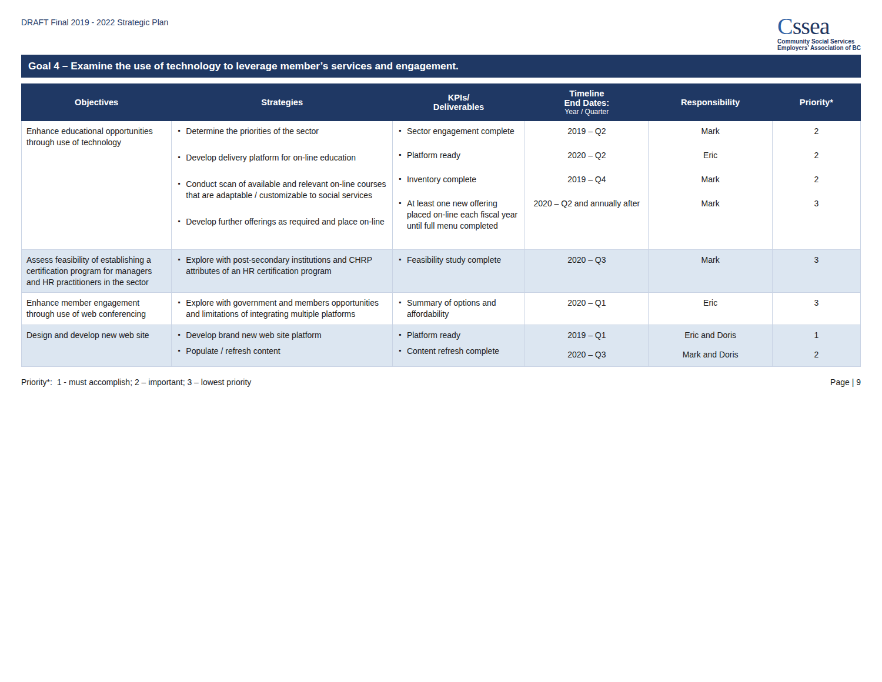DRAFT Final 2019 - 2022 Strategic Plan
Cssea
Community Social Services
Employers’ Association of BC
Goal 4 – Examine the use of technology to leverage member’s services and engagement.
| Objectives | Strategies | KPIs/ Deliverables | Timeline End Dates: Year / Quarter | Responsibility | Priority* |
| --- | --- | --- | --- | --- | --- |
| Enhance educational opportunities through use of technology | Determine the priorities of the sector Develop delivery platform for on-line education Conduct scan of available and relevant on-line courses that are adaptable / customizable to social services Develop further offerings as required and place on-line | Sector engagement complete Platform ready Inventory complete At least one new offering placed on-line each fiscal year until full menu completed | 2019 – Q2 2020 – Q2 2019 – Q4 2020 – Q2 and annually after | Mark Eric Mark Mark | 2 2 2 3 |
| Assess feasibility of establishing a certification program for managers and HR practitioners in the sector | Explore with post-secondary institutions and CHRP attributes of an HR certification program | Feasibility study complete | 2020 – Q3 | Mark | 3 |
| Enhance member engagement through use of web conferencing | Explore with government and members opportunities and limitations of integrating multiple platforms | Summary of options and affordability | 2020 – Q1 | Eric | 3 |
| Design and develop new web site | Develop brand new web site platform Populate / refresh content | Platform ready Content refresh complete | 2019 – Q1 2020 – Q3 | Eric and Doris Mark and Doris | 1 2 |
Priority*: 1 - must accomplish; 2 – important; 3 – lowest priority
Page | 9